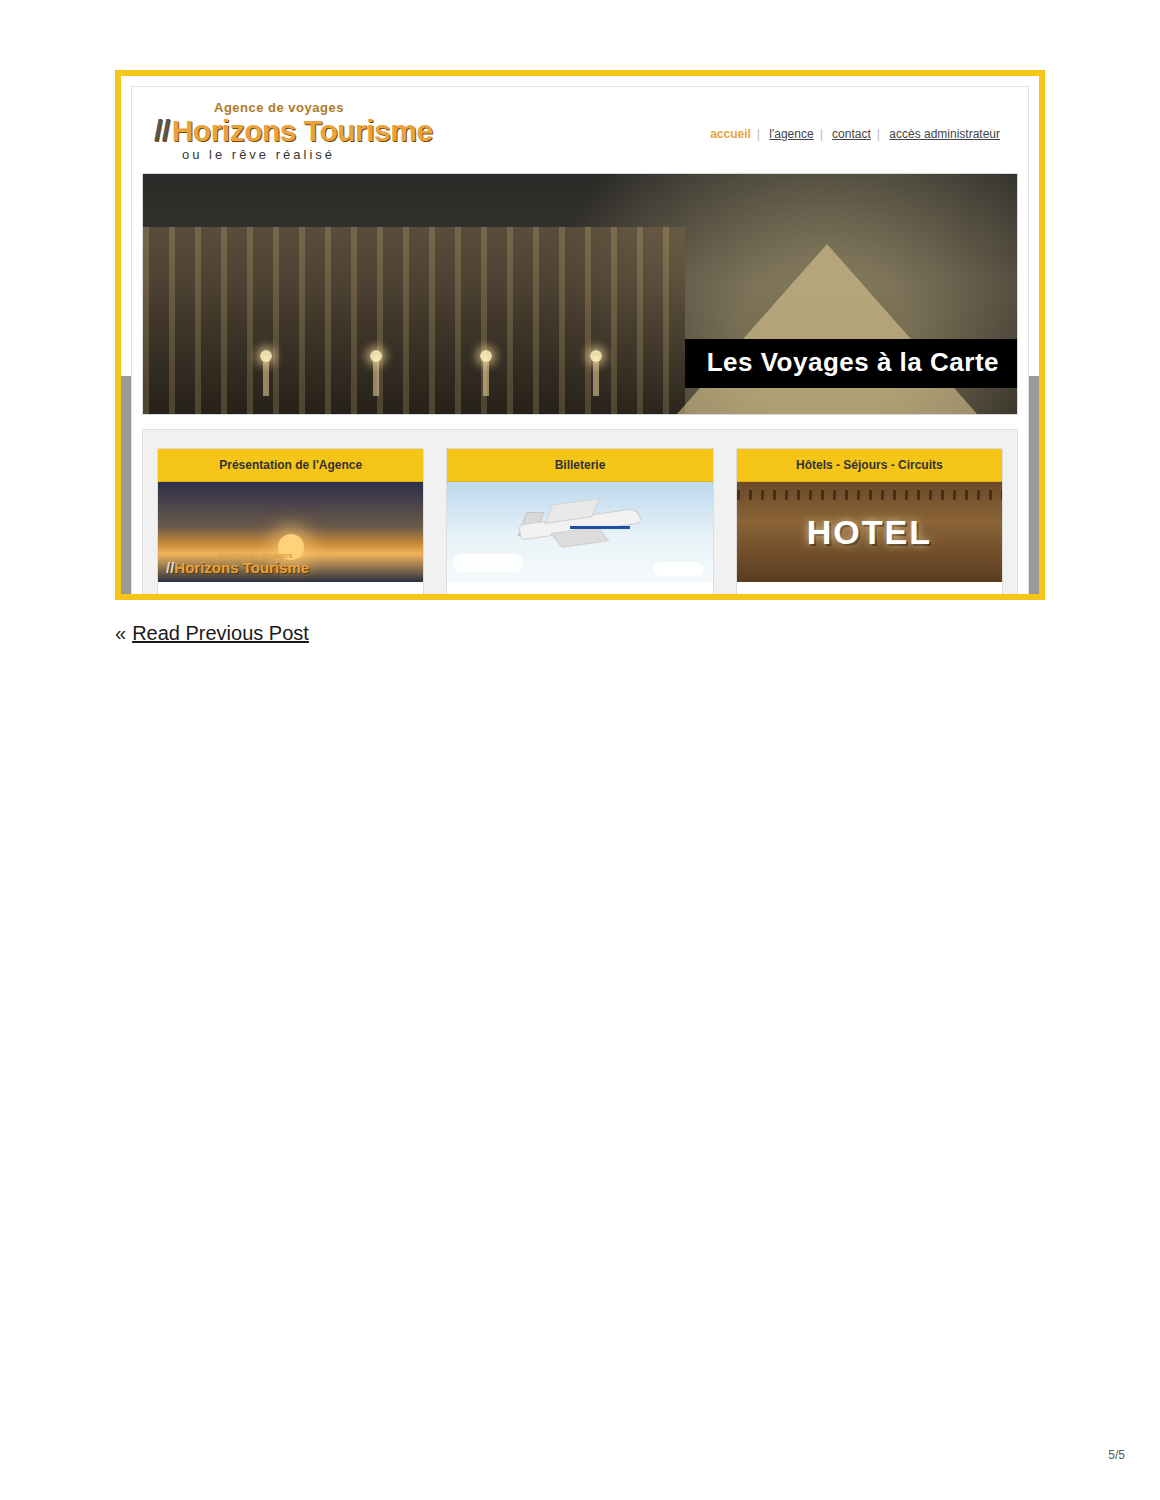Agence de voyages
//Horizons Tourisme
ou le rêve réalisé
accueil| l'agence| contact| accès administrateur
Les Voyages à la Carte
Présentation de l'Agence
Agence de voyages //Horizons Tourisme
Billeterie
Hôtels - Séjours - Circuits
HOTEL
«Read Previous Post
5/5